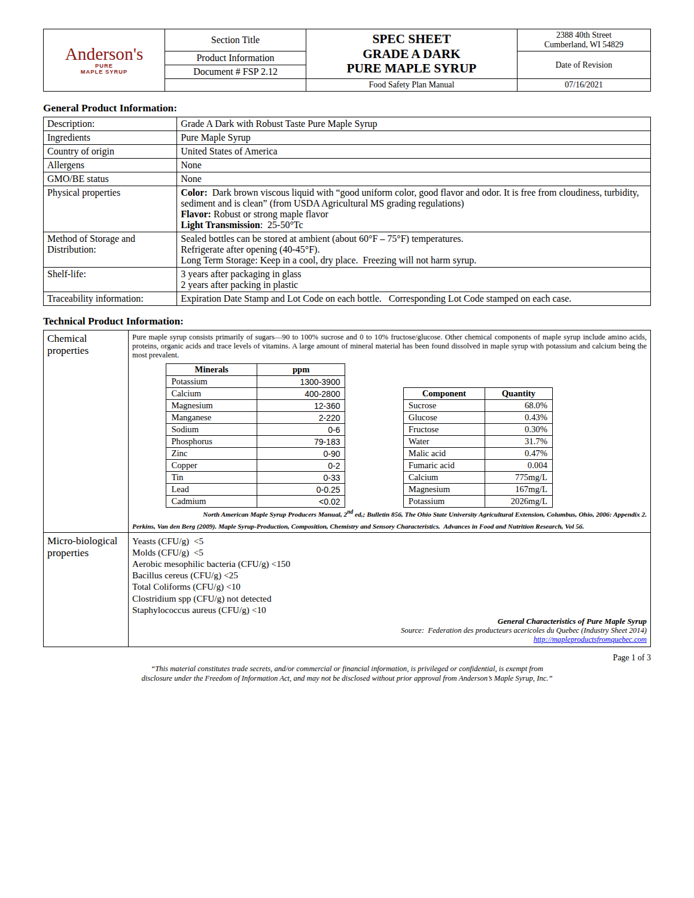| Anderson's PURE MAPLE SYRUP | Section Title | SPEC SHEET GRADE A DARK PURE MAPLE SYRUP | 2388 40th Street Cumberland, WI 54829 |
| Product Information | Date of Revision |
| Document # FSP 2.12 |
| | Food Safety Plan Manual | 07/16/2021 |
General Product Information:
| Description: | Grade A Dark with Robust Taste Pure Maple Syrup |
| Ingredients | Pure Maple Syrup |
| Country of origin | United States of America |
| Allergens | None |
| GMO/BE status | None |
| Physical properties | Color: Dark brown viscous liquid with “good uniform color, good flavor and odor. It is free from cloudiness, turbidity, sediment and is clean” (from USDA Agricultural MS grading regulations) Flavor: Robust or strong maple flavor Light Transmission : 25-50°Tc |
| Method of Storage and Distribution: | Sealed bottles can be stored at ambient (about 60°F – 75°F) temperatures. Refrigerate after opening (40-45°F). Long Term Storage: Keep in a cool, dry place. Freezing will not harm syrup. |
| Shelf-life: | 3 years after packaging in glass 2 years after packing in plastic |
| Traceability information: | Expiration Date Stamp and Lot Code on each bottle. Corresponding Lot Code stamped on each case. |
Technical Product Information:
| Chemical properties | Pure maple syrup consists primarily of sugars—90 to 100% sucrose and 0 to 10% fructose/glucose. Other chemical components of maple syrup include amino acids, proteins, organic acids and trace levels of vitamins. A large amount of mineral material has been found dissolved in maple syrup with potassium and calcium being the most prevalent. / / Minerals / ppm / / --- / --- / / Potassium / 1300-3900 / / Calcium / 400-2800 / / Magnesium / 12-360 / / Manganese / 2-220 / / Sodium / 0-6 / / Phosphorus / 79-183 / / Zinc / 0-90 / / Copper / 0-2 / / Tin / 0-33 / / Lead / 0-0.25 / / Cadmium / <0.02 / / / Component / Quantity / / --- / --- / / Sucrose / 68.0% / / Glucose / 0.43% / / Fructose / 0.30% / / Water / 31.7% / / Malic acid / 0.47% / / Fumaric acid / 0.004 / / Calcium / 775mg/L / / Magnesium / 167mg/L / / Potassium / 2026mg/L / / North American Maple Syrup Producers Manual, 2 nd ed,; Bulletin 856, The Ohio State University Agricultural Extension, Columbus, Ohio, 2006: Appendix 2. Perkins, Van den Berg (2009). Maple Syrup-Production, Composition, Chemistry and Sensory Characteristics. Advances in Food and Nutrition Research, Vol 56. |
| Micro-biological properties | Yeasts (CFU/g) <5 Molds (CFU/g) <5 Aerobic mesophilic bacteria (CFU/g) <150 Bacillus cereus (CFU/g) <25 Total Coliforms (CFU/g) <10 Clostridium spp (CFU/g) not detected Staphylococcus aureus (CFU/g) <10 General Characteristics of Pure Maple Syrup Source: Federation des producteurs acericoles du Quebec (Industry Sheet 2014) http://mapleproductsfromquebec.com |
Page 1 of 3
“This material constitutes trade secrets, and/or commercial or financial information, is privileged or confidential, is exempt from
disclosure under the Freedom of Information Act, and may not be disclosed without prior approval from Anderson’s Maple Syrup, Inc.”